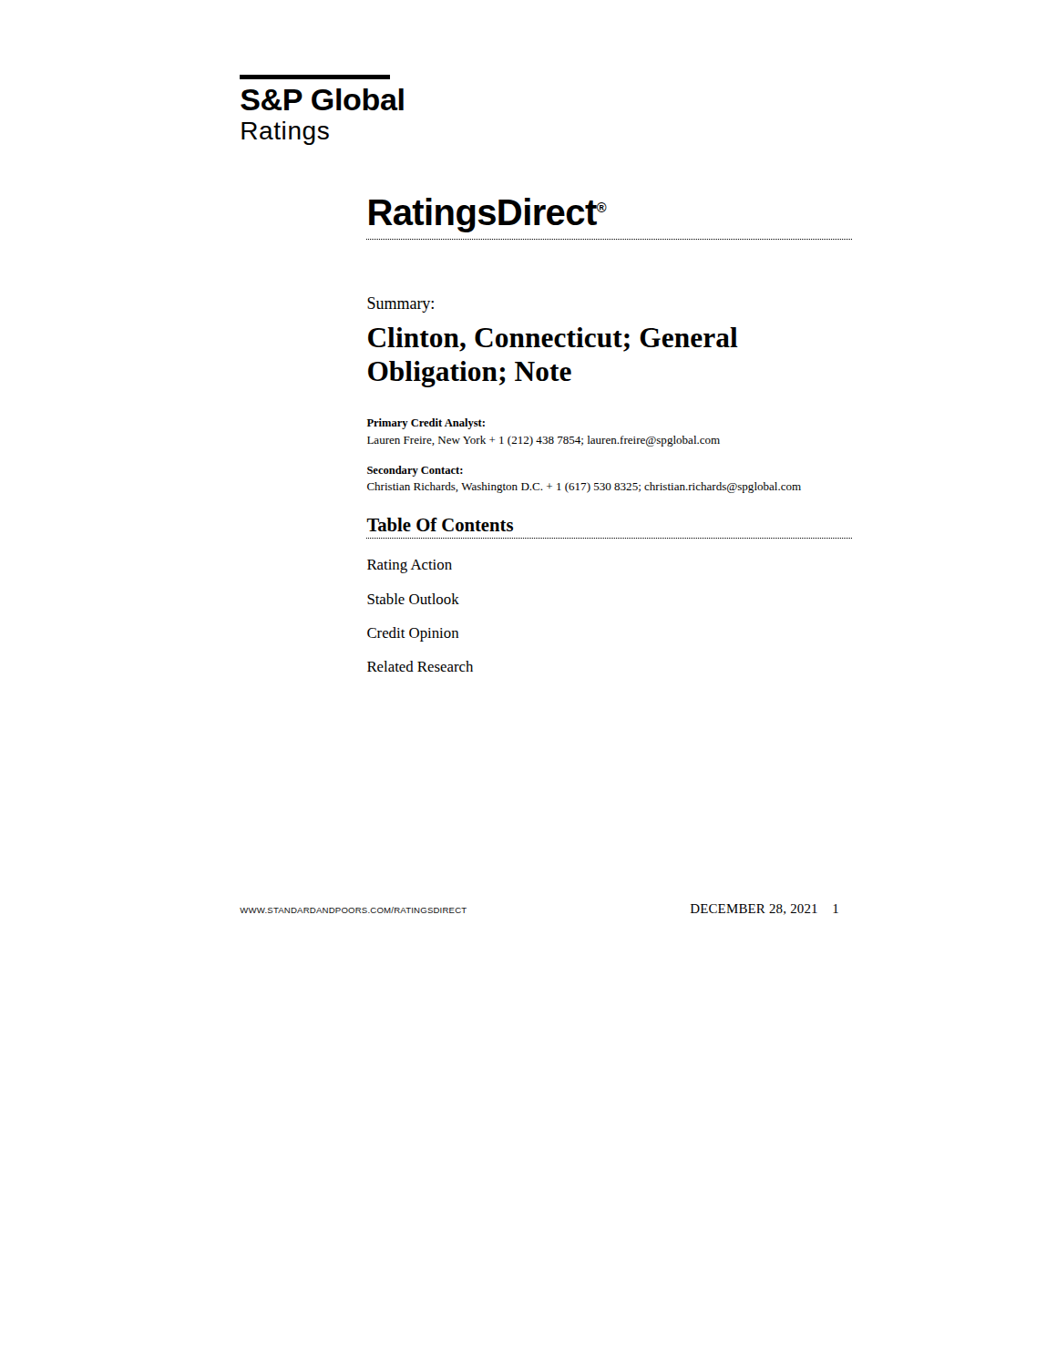S&P Global
Ratings
RatingsDirect®
Summary:
Clinton, Connecticut; General
Obligation; Note
Primary Credit Analyst:
Lauren Freire, New York + 1 (212) 438 7854; lauren.freire@spglobal.com
Secondary Contact:
Christian Richards, Washington D.C. + 1 (617) 530 8325; christian.richards@spglobal.com
Table Of Contents
Rating Action
Stable Outlook
Credit Opinion
Related Research
WWW.STANDARDANDPOORS.COM/RATINGSDIRECT
DECEMBER 28, 20211